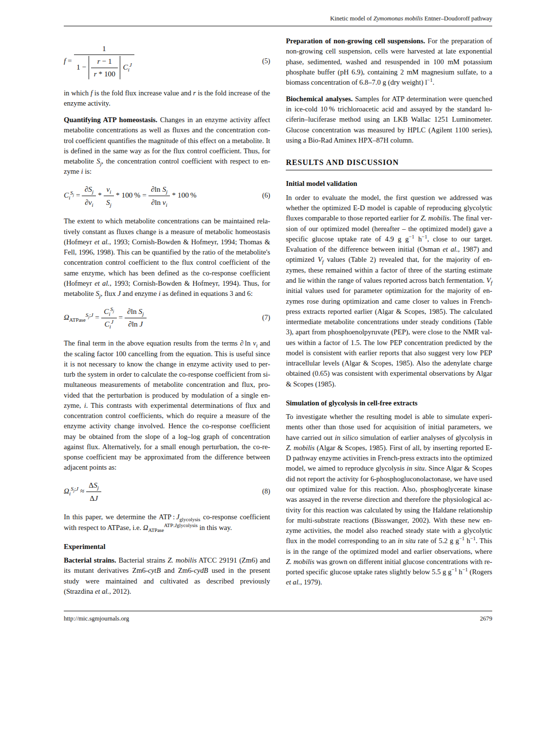Kinetic model of Zymomonas mobilis Entner–Doudoroff pathway
f = 1 1 − r − 1 r * 100 CiJ
(5)
in which f is the fold flux increase value and r is the fold increase of the enzyme activity.
Quantifying ATP homeostasis. Changes in an enzyme activity affect metabolite concentrations as well as fluxes and the concentration control coefficient quantifies the magnitude of this effect on a metabolite. It is defined in the same way as for the flux control coefficient. Thus, for metabolite Sj, the concentration control coefficient with respect to enzyme i is:
CiSj = ∂Sj ∂vi * vi Sj * 100 % = ∂ln Sj ∂ln vi * 100 %
(6)
The extent to which metabolite concentrations can be maintained relatively constant as fluxes change is a measure of metabolic homeostasis (Hofmeyr et al., 1993; Cornish-Bowden & Hofmeyr, 1994; Thomas & Fell, 1996, 1998). This can be quantified by the ratio of the metabolite's concentration control coefficient to the flux control coefficient of the same enzyme, which has been defined as the co-response coefficient (Hofmeyr et al., 1993; Cornish-Bowden & Hofmeyr, 1994). Thus, for metabolite Sj, flux J and enzyme i as defined in equations 3 and 6:
ΩATPaseSj;J = CiSj CiJ = ∂ln Sj ∂ln J
(7)
The final term in the above equation results from the terms ∂ ln vi and the scaling factor 100 cancelling from the equation. This is useful since it is not necessary to know the change in enzyme activity used to perturb the system in order to calculate the co-response coefficient from simultaneous measurements of metabolite concentration and flux, provided that the perturbation is produced by modulation of a single enzyme, i. This contrasts with experimental determinations of flux and concentration control coefficients, which do require a measure of the enzyme activity change involved. Hence the co-response coefficient may be obtained from the slope of a log–log graph of concentration against flux. Alternatively, for a small enough perturbation, the co-response coefficient may be approximated from the difference between adjacent points as:
ΩiSj;J ≈ ΔSj ΔJ
(8)
In this paper, we determine the ATP : Jglycolysis co-response coefficient with respect to ATPase, i.e. ΩATPaseATP:Jglycolysis in this way.
Experimental
Bacterial strains. Bacterial strains Z. mobilis ATCC 29191 (Zm6) and its mutant derivatives Zm6-cytB and Zm6-cydB used in the present study were maintained and cultivated as described previously (Strazdina et al., 2012).
Preparation of non-growing cell suspensions. For the preparation of non-growing cell suspension, cells were harvested at late exponential phase, sedimented, washed and resuspended in 100 mM potassium phosphate buffer (pH 6.9), containing 2 mM magnesium sulfate, to a biomass concentration of 6.8–7.0 g (dry weight) l−1.
Biochemical analyses. Samples for ATP determination were quenched in ice-cold 10 % trichloroacetic acid and assayed by the standard luciferin–luciferase method using an LKB Wallac 1251 Luminometer. Glucose concentration was measured by HPLC (Agilent 1100 series), using a Bio-Rad Aminex HPX–87H column.
Results and discussion
Initial model validation
In order to evaluate the model, the first question we addressed was whether the optimized E-D model is capable of reproducing glycolytic fluxes comparable to those reported earlier for Z. mobilis. The final version of our optimized model (hereafter – the optimized model) gave a specific glucose uptake rate of 4.9 g g−1 h−1, close to our target. Evaluation of the difference between initial (Osman et al., 1987) and optimized Vf values (Table 2) revealed that, for the majority of enzymes, these remained within a factor of three of the starting estimate and lie within the range of values reported across batch fermentation. Vf initial values used for parameter optimization for the majority of enzymes rose during optimization and came closer to values in French-press extracts reported earlier (Algar & Scopes, 1985). The calculated intermediate metabolite concentrations under steady conditions (Table 3), apart from phosphoenolpyruvate (PEP), were close to the NMR values within a factor of 1.5. The low PEP concentration predicted by the model is consistent with earlier reports that also suggest very low PEP intracellular levels (Algar & Scopes, 1985). Also the adenylate charge obtained (0.65) was consistent with experimental observations by Algar & Scopes (1985).
Simulation of glycolysis in cell-free extracts
To investigate whether the resulting model is able to simulate experiments other than those used for acquisition of initial parameters, we have carried out in silico simulation of earlier analyses of glycolysis in Z. mobilis (Algar & Scopes, 1985). First of all, by inserting reported E-D pathway enzyme activities in French-press extracts into the optimized model, we aimed to reproduce glycolysis in situ. Since Algar & Scopes did not report the activity for 6-phosphogluconolactonase, we have used our optimized value for this reaction. Also, phosphoglycerate kinase was assayed in the reverse direction and therefore the physiological activity for this reaction was calculated by using the Haldane relationship for multi-substrate reactions (Bisswanger, 2002). With these new enzyme activities, the model also reached steady state with a glycolytic flux in the model corresponding to an in situ rate of 5.2 g g−1 h−1. This is in the range of the optimized model and earlier observations, where Z. mobilis was grown on different initial glucose concentrations with reported specific glucose uptake rates slightly below 5.5 g g−1 h−1 (Rogers et al., 1979).
http://mic.sgmjournals.org 2679